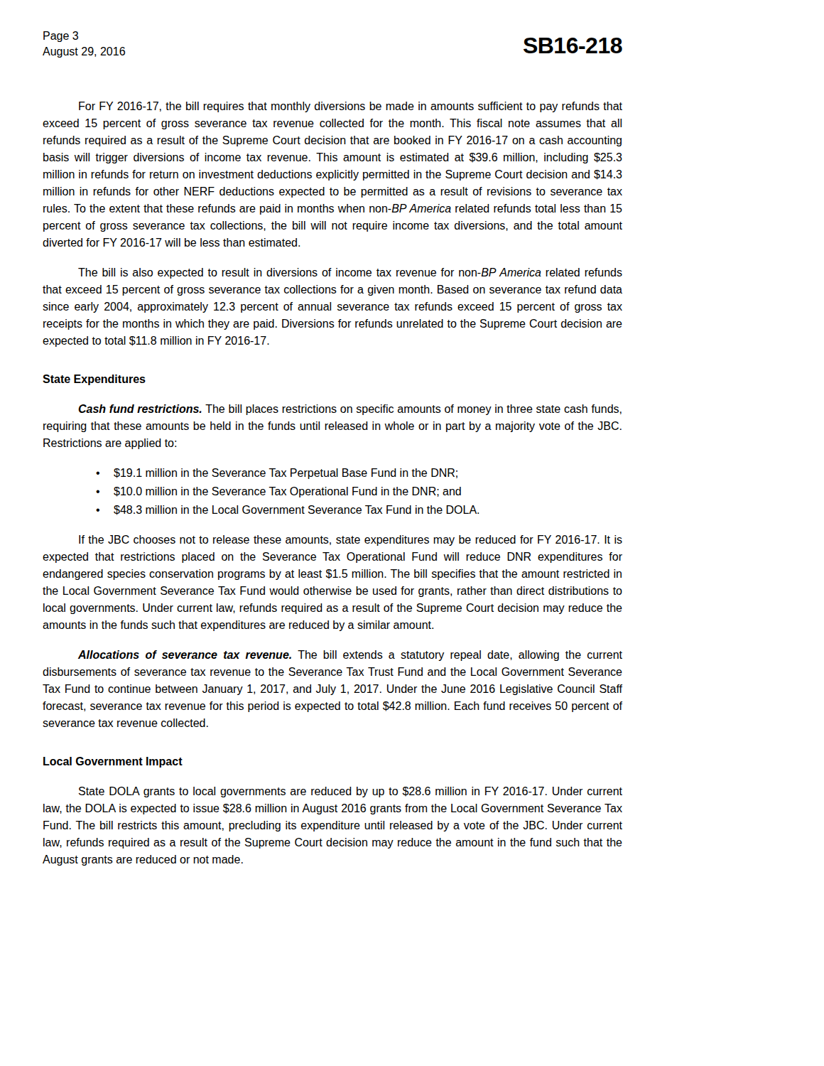Page 3
August 29, 2016
SB16-218
For FY 2016-17, the bill requires that monthly diversions be made in amounts sufficient to pay refunds that exceed 15 percent of gross severance tax revenue collected for the month. This fiscal note assumes that all refunds required as a result of the Supreme Court decision that are booked in FY 2016-17 on a cash accounting basis will trigger diversions of income tax revenue. This amount is estimated at $39.6 million, including $25.3 million in refunds for return on investment deductions explicitly permitted in the Supreme Court decision and $14.3 million in refunds for other NERF deductions expected to be permitted as a result of revisions to severance tax rules. To the extent that these refunds are paid in months when non-BP America related refunds total less than 15 percent of gross severance tax collections, the bill will not require income tax diversions, and the total amount diverted for FY 2016-17 will be less than estimated.
The bill is also expected to result in diversions of income tax revenue for non-BP America related refunds that exceed 15 percent of gross severance tax collections for a given month. Based on severance tax refund data since early 2004, approximately 12.3 percent of annual severance tax refunds exceed 15 percent of gross tax receipts for the months in which they are paid. Diversions for refunds unrelated to the Supreme Court decision are expected to total $11.8 million in FY 2016-17.
State Expenditures
Cash fund restrictions. The bill places restrictions on specific amounts of money in three state cash funds, requiring that these amounts be held in the funds until released in whole or in part by a majority vote of the JBC. Restrictions are applied to:
$19.1 million in the Severance Tax Perpetual Base Fund in the DNR;
$10.0 million in the Severance Tax Operational Fund in the DNR; and
$48.3 million in the Local Government Severance Tax Fund in the DOLA.
If the JBC chooses not to release these amounts, state expenditures may be reduced for FY 2016-17. It is expected that restrictions placed on the Severance Tax Operational Fund will reduce DNR expenditures for endangered species conservation programs by at least $1.5 million. The bill specifies that the amount restricted in the Local Government Severance Tax Fund would otherwise be used for grants, rather than direct distributions to local governments. Under current law, refunds required as a result of the Supreme Court decision may reduce the amounts in the funds such that expenditures are reduced by a similar amount.
Allocations of severance tax revenue. The bill extends a statutory repeal date, allowing the current disbursements of severance tax revenue to the Severance Tax Trust Fund and the Local Government Severance Tax Fund to continue between January 1, 2017, and July 1, 2017. Under the June 2016 Legislative Council Staff forecast, severance tax revenue for this period is expected to total $42.8 million. Each fund receives 50 percent of severance tax revenue collected.
Local Government Impact
State DOLA grants to local governments are reduced by up to $28.6 million in FY 2016-17. Under current law, the DOLA is expected to issue $28.6 million in August 2016 grants from the Local Government Severance Tax Fund. The bill restricts this amount, precluding its expenditure until released by a vote of the JBC. Under current law, refunds required as a result of the Supreme Court decision may reduce the amount in the fund such that the August grants are reduced or not made.